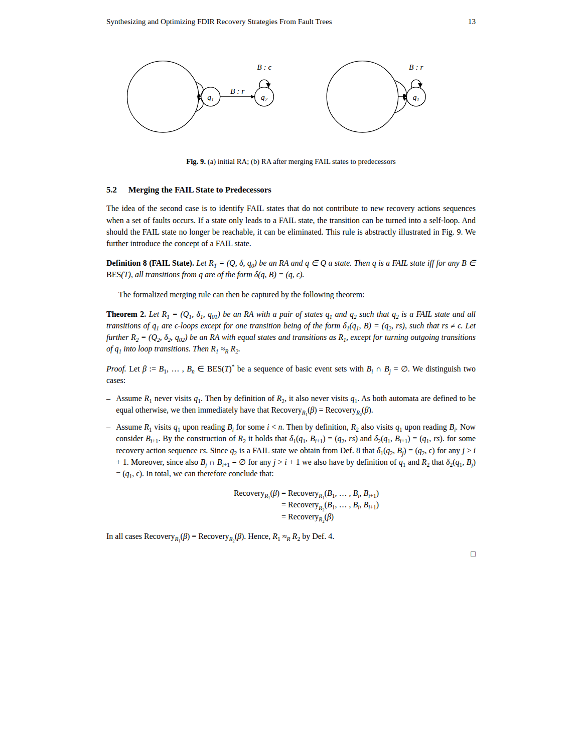Synthesizing and Optimizing FDIR Recovery Strategies From Fault Trees 13
q1 q2 B : r B : ϵ q1 B : r
Fig. 9. (a) initial RA; (b) RA after merging FAIL states to predecessors
5.2 Merging the FAIL State to Predecessors
The idea of the second case is to identify FAIL states that do not contribute to new recovery actions sequences when a set of faults occurs. If a state only leads to a FAIL state, the transition can be turned into a self-loop. And should the FAIL state no longer be reachable, it can be eliminated. This rule is abstractly illustrated in Fig. 9. We further introduce the concept of a FAIL state.
Definition 8 (FAIL State). Let RT = (Q, δ, q0) be an RA and q ∈ Q a state. Then q is a FAIL state iff for any B ∈ BES(T), all transitions from q are of the form δ(q, B) = (q, ϵ).
The formalized merging rule can then be captured by the following theorem:
Theorem 2. Let R1 = (Q1, δ1, q01) be an RA with a pair of states q1 and q2 such that q2 is a FAIL state and all transitions of q1 are ϵ-loops except for one transition being of the form δ1(q1, B) = (q2, rs), such that rs ≠ ϵ. Let further R2 = (Q2, δ2, q02) be an RA with equal states and transitions as R1, except for turning outgoing transitions of q1 into loop transitions. Then R1 ≈R R2.
Proof. Let β := B1, … , Bn ∈ BES(T)* be a sequence of basic event sets with Bi ∩ Bj = ∅. We distinguish two cases:
Assume R1 never visits q1. Then by definition of R2, it also never visits q1. As both automata are defined to be equal otherwise, we then immediately have that RecoveryR1(β) = RecoveryR2(β).
Assume R1 visits q1 upon reading Bi for some i < n. Then by definition, R2 also visits q1 upon reading Bi. Now consider Bi+1. By the construction of R2 it holds that δ1(q1, Bi+1) = (q2, rs) and δ2(q1, Bi+1) = (q1, rs). for some recovery action sequence rs. Since q2 is a FAIL state we obtain from Def. 8 that δ1(q2, Bj) = (q2, ϵ) for any j > i + 1. Moreover, since also Bj ∩ Bi+1 = ∅ for any j > i + 1 we also have by definition of q1 and R2 that δ2(q1, Bj) = (q1, ϵ). In total, we can therefore conclude that:
RecoveryR1(β) = RecoveryR1(B1, … , Bi, Bi+1)
= RecoveryR2(B1, … , Bi, Bi+1)
= RecoveryR2(β)
In all cases RecoveryR1(β) = RecoveryR2(β). Hence, R1 ≈R R2 by Def. 4.
□